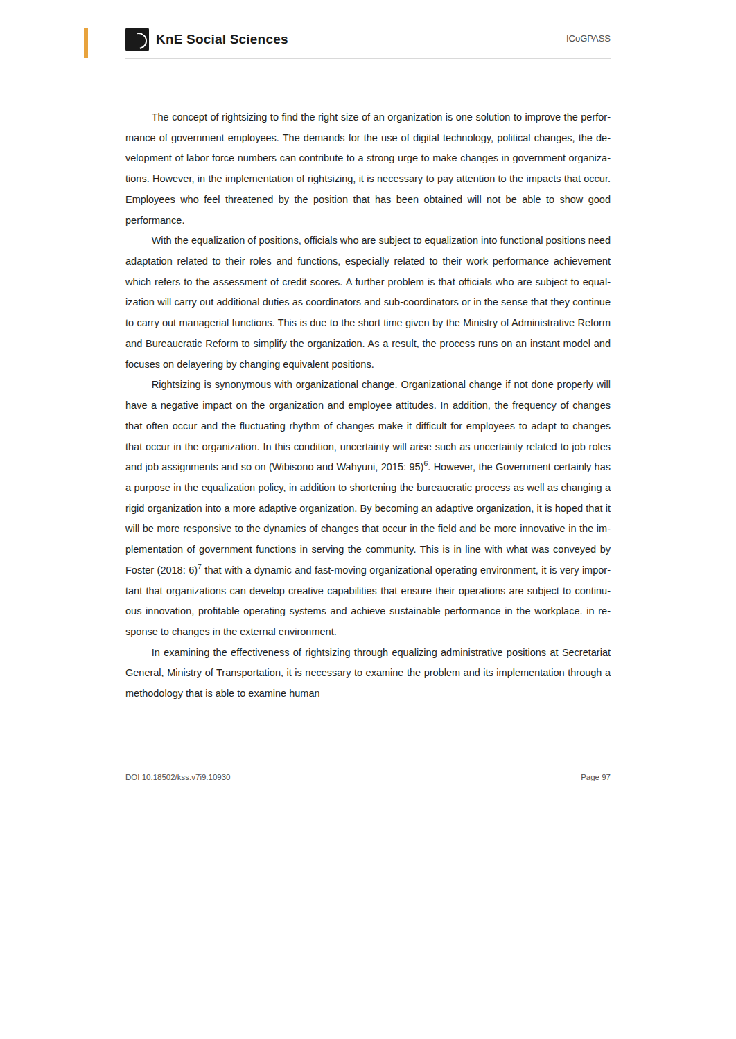KnE Social Sciences
ICoGPASS
The concept of rightsizing to find the right size of an organization is one solution to improve the performance of government employees. The demands for the use of digital technology, political changes, the development of labor force numbers can contribute to a strong urge to make changes in government organizations. However, in the implementation of rightsizing, it is necessary to pay attention to the impacts that occur. Employees who feel threatened by the position that has been obtained will not be able to show good performance.
With the equalization of positions, officials who are subject to equalization into functional positions need adaptation related to their roles and functions, especially related to their work performance achievement which refers to the assessment of credit scores. A further problem is that officials who are subject to equalization will carry out additional duties as coordinators and sub-coordinators or in the sense that they continue to carry out managerial functions. This is due to the short time given by the Ministry of Administrative Reform and Bureaucratic Reform to simplify the organization. As a result, the process runs on an instant model and focuses on delayering by changing equivalent positions.
Rightsizing is synonymous with organizational change. Organizational change if not done properly will have a negative impact on the organization and employee attitudes. In addition, the frequency of changes that often occur and the fluctuating rhythm of changes make it difficult for employees to adapt to changes that occur in the organization. In this condition, uncertainty will arise such as uncertainty related to job roles and job assignments and so on (Wibisono and Wahyuni, 2015: 95)6. However, the Government certainly has a purpose in the equalization policy, in addition to shortening the bureaucratic process as well as changing a rigid organization into a more adaptive organization. By becoming an adaptive organization, it is hoped that it will be more responsive to the dynamics of changes that occur in the field and be more innovative in the implementation of government functions in serving the community. This is in line with what was conveyed by Foster (2018: 6)7 that with a dynamic and fast-moving organizational operating environment, it is very important that organizations can develop creative capabilities that ensure their operations are subject to continuous innovation, profitable operating systems and achieve sustainable performance in the workplace. in response to changes in the external environment.
In examining the effectiveness of rightsizing through equalizing administrative positions at Secretariat General, Ministry of Transportation, it is necessary to examine the problem and its implementation through a methodology that is able to examine human
DOI 10.18502/kss.v7i9.10930
Page 97